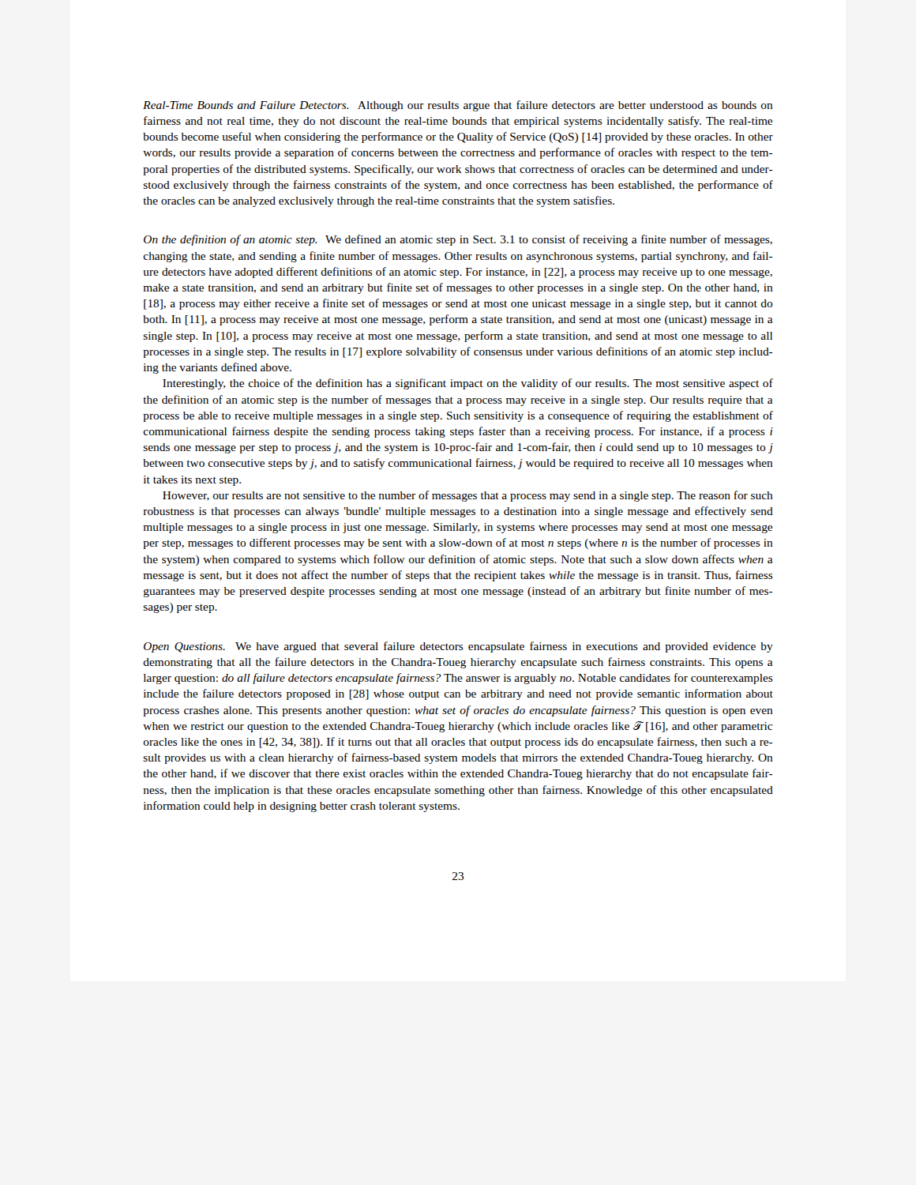Real-Time Bounds and Failure Detectors. Although our results argue that failure detectors are better understood as bounds on fairness and not real time, they do not discount the real-time bounds that empirical systems incidentally satisfy. The real-time bounds become useful when considering the performance or the Quality of Service (QoS) [14] provided by these oracles. In other words, our results provide a separation of concerns between the correctness and performance of oracles with respect to the temporal properties of the distributed systems. Specifically, our work shows that correctness of oracles can be determined and understood exclusively through the fairness constraints of the system, and once correctness has been established, the performance of the oracles can be analyzed exclusively through the real-time constraints that the system satisfies.
On the definition of an atomic step. We defined an atomic step in Sect. 3.1 to consist of receiving a finite number of messages, changing the state, and sending a finite number of messages. Other results on asynchronous systems, partial synchrony, and failure detectors have adopted different definitions of an atomic step. For instance, in [22], a process may receive up to one message, make a state transition, and send an arbitrary but finite set of messages to other processes in a single step. On the other hand, in [18], a process may either receive a finite set of messages or send at most one unicast message in a single step, but it cannot do both. In [11], a process may receive at most one message, perform a state transition, and send at most one (unicast) message in a single step. In [10], a process may receive at most one message, perform a state transition, and send at most one message to all processes in a single step. The results in [17] explore solvability of consensus under various definitions of an atomic step including the variants defined above.
Interestingly, the choice of the definition has a significant impact on the validity of our results. The most sensitive aspect of the definition of an atomic step is the number of messages that a process may receive in a single step. Our results require that a process be able to receive multiple messages in a single step. Such sensitivity is a consequence of requiring the establishment of communicational fairness despite the sending process taking steps faster than a receiving process. For instance, if a process i sends one message per step to process j, and the system is 10-proc-fair and 1-com-fair, then i could send up to 10 messages to j between two consecutive steps by j, and to satisfy communicational fairness, j would be required to receive all 10 messages when it takes its next step.
However, our results are not sensitive to the number of messages that a process may send in a single step. The reason for such robustness is that processes can always 'bundle' multiple messages to a destination into a single message and effectively send multiple messages to a single process in just one message. Similarly, in systems where processes may send at most one message per step, messages to different processes may be sent with a slow-down of at most n steps (where n is the number of processes in the system) when compared to systems which follow our definition of atomic steps. Note that such a slow down affects when a message is sent, but it does not affect the number of steps that the recipient takes while the message is in transit. Thus, fairness guarantees may be preserved despite processes sending at most one message (instead of an arbitrary but finite number of messages) per step.
Open Questions. We have argued that several failure detectors encapsulate fairness in executions and provided evidence by demonstrating that all the failure detectors in the Chandra-Toueg hierarchy encapsulate such fairness constraints. This opens a larger question: do all failure detectors encapsulate fairness? The answer is arguably no. Notable candidates for counterexamples include the failure detectors proposed in [28] whose output can be arbitrary and need not provide semantic information about process crashes alone. This presents another question: what set of oracles do encapsulate fairness? This question is open even when we restrict our question to the extended Chandra-Toueg hierarchy (which include oracles like 𝒯 [16], and other parametric oracles like the ones in [42, 34, 38]). If it turns out that all oracles that output process ids do encapsulate fairness, then such a result provides us with a clean hierarchy of fairness-based system models that mirrors the extended Chandra-Toueg hierarchy. On the other hand, if we discover that there exist oracles within the extended Chandra-Toueg hierarchy that do not encapsulate fairness, then the implication is that these oracles encapsulate something other than fairness. Knowledge of this other encapsulated information could help in designing better crash tolerant systems.
23